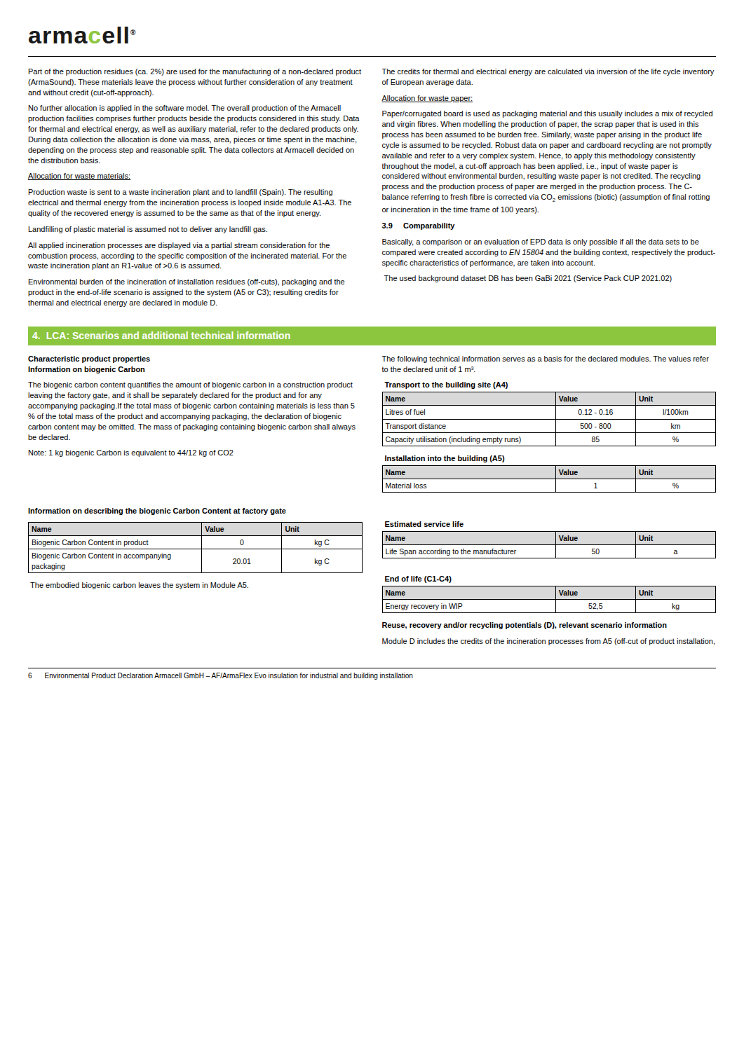armacell®
Part of the production residues (ca. 2%) are used for the manufacturing of a non-declared product (ArmaSound). These materials leave the process without further consideration of any treatment and without credit (cut-off-approach).
No further allocation is applied in the software model. The overall production of the Armacell production facilities comprises further products beside the products considered in this study. Data for thermal and electrical energy, as well as auxiliary material, refer to the declared products only. During data collection the allocation is done via mass, area, pieces or time spent in the machine, depending on the process step and reasonable split. The data collectors at Armacell decided on the distribution basis.
Allocation for waste materials:
Production waste is sent to a waste incineration plant and to landfill (Spain). The resulting electrical and thermal energy from the incineration process is looped inside module A1-A3. The quality of the recovered energy is assumed to be the same as that of the input energy.
Landfilling of plastic material is assumed not to deliver any landfill gas.
All applied incineration processes are displayed via a partial stream consideration for the combustion process, according to the specific composition of the incinerated material. For the waste incineration plant an R1-value of >0.6 is assumed.
Environmental burden of the incineration of installation residues (off-cuts), packaging and the product in the end-of-life scenario is assigned to the system (A5 or C3); resulting credits for thermal and electrical energy are declared in module D.
The credits for thermal and electrical energy are calculated via inversion of the life cycle inventory of European average data.
Allocation for waste paper:
Paper/corrugated board is used as packaging material and this usually includes a mix of recycled and virgin fibres. When modelling the production of paper, the scrap paper that is used in this process has been assumed to be burden free. Similarly, waste paper arising in the product life cycle is assumed to be recycled. Robust data on paper and cardboard recycling are not promptly available and refer to a very complex system. Hence, to apply this methodology consistently throughout the model, a cut-off approach has been applied, i.e., input of waste paper is considered without environmental burden, resulting waste paper is not credited. The recycling process and the production process of paper are merged in the production process. The C-balance referring to fresh fibre is corrected via CO2 emissions (biotic) (assumption of final rotting or incineration in the time frame of 100 years).
3.9 Comparability
Basically, a comparison or an evaluation of EPD data is only possible if all the data sets to be compared were created according to EN 15804 and the building context, respectively the product-specific characteristics of performance, are taken into account.
The used background dataset DB has been GaBi 2021 (Service Pack CUP 2021.02)
4. LCA: Scenarios and additional technical information
Characteristic product properties
Information on biogenic Carbon
The biogenic carbon content quantifies the amount of biogenic carbon in a construction product leaving the factory gate, and it shall be separately declared for the product and for any accompanying packaging.If the total mass of biogenic carbon containing materials is less than 5 % of the total mass of the product and accompanying packaging, the declaration of biogenic carbon content may be omitted. The mass of packaging containing biogenic carbon shall always be declared.
Note: 1 kg biogenic Carbon is equivalent to 44/12 kg of CO2
Information on describing the biogenic Carbon Content at factory gate
| Name | Value | Unit |
| --- | --- | --- |
| Biogenic Carbon Content in product | 0 | kg C |
| Biogenic Carbon Content in accompanying packaging | 20.01 | kg C |
The embodied biogenic carbon leaves the system in Module A5.
The following technical information serves as a basis for the declared modules. The values refer to the declared unit of 1 m³.
Transport to the building site (A4)
| Name | Value | Unit |
| --- | --- | --- |
| Litres of fuel | 0.12 - 0.16 | l/100km |
| Transport distance | 500 - 800 | km |
| Capacity utilisation (including empty runs) | 85 | % |
Installation into the building (A5)
| Name | Value | Unit |
| --- | --- | --- |
| Material loss | 1 | % |
Estimated service life
| Name | Value | Unit |
| --- | --- | --- |
| Life Span according to the manufacturer | 50 | a |
End of life (C1-C4)
| Name | Value | Unit |
| --- | --- | --- |
| Energy recovery in WIP | 52,5 | kg |
Reuse, recovery and/or recycling potentials (D), relevant scenario information
Module D includes the credits of the incineration processes from A5 (off-cut of product installation,
6 Environmental Product Declaration Armacell GmbH – AF/ArmaFlex Evo insulation for industrial and building installation